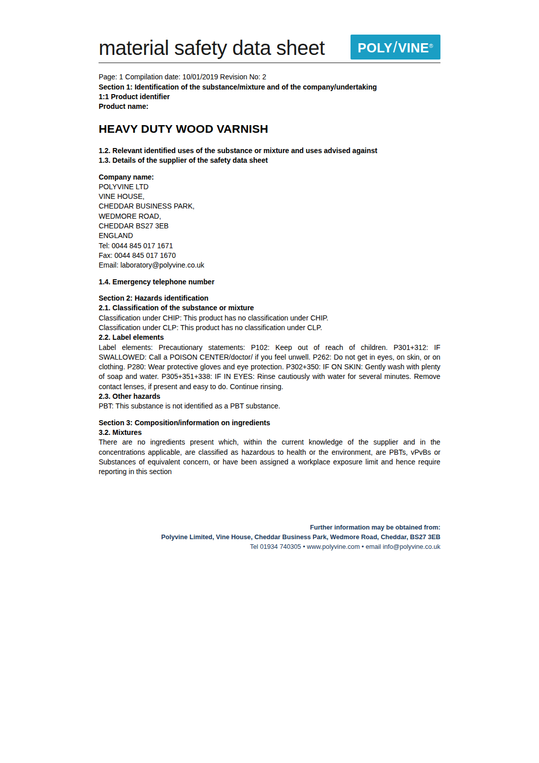material safety data sheet
POLY/VINE®
Page: 1 Compilation date: 10/01/2019 Revision No: 2
Section 1: Identification of the substance/mixture and of the company/undertaking
1:1 Product identifier
Product name:
HEAVY DUTY WOOD VARNISH
1.2. Relevant identified uses of the substance or mixture and uses advised against
1.3. Details of the supplier of the safety data sheet
Company name:
POLYVINE LTD
VINE HOUSE,
CHEDDAR BUSINESS PARK,
WEDMORE ROAD,
CHEDDAR BS27 3EB
ENGLAND
Tel: 0044 845 017 1671
Fax: 0044 845 017 1670
Email: laboratory@polyvine.co.uk
1.4. Emergency telephone number
Section 2: Hazards identification
2.1. Classification of the substance or mixture
Classification under CHIP: This product has no classification under CHIP.
Classification under CLP: This product has no classification under CLP.
2.2. Label elements
Label elements: Precautionary statements: P102: Keep out of reach of children. P301+312: IF SWALLOWED: Call a POISON CENTER/doctor/ if you feel unwell. P262: Do not get in eyes, on skin, or on clothing. P280: Wear protective gloves and eye protection. P302+350: IF ON SKIN: Gently wash with plenty of soap and water. P305+351+338: IF IN EYES: Rinse cautiously with water for several minutes. Remove contact lenses, if present and easy to do. Continue rinsing.
2.3. Other hazards
PBT: This substance is not identified as a PBT substance.
Section 3: Composition/information on ingredients
3.2. Mixtures
There are no ingredients present which, within the current knowledge of the supplier and in the concentrations applicable, are classified as hazardous to health or the environment, are PBTs, vPvBs or Substances of equivalent concern, or have been assigned a workplace exposure limit and hence require reporting in this section
Further information may be obtained from:
Polyvine Limited, Vine House, Cheddar Business Park, Wedmore Road, Cheddar, BS27 3EB
Tel 01934 740305 • www.polyvine.com • email info@polyvine.co.uk